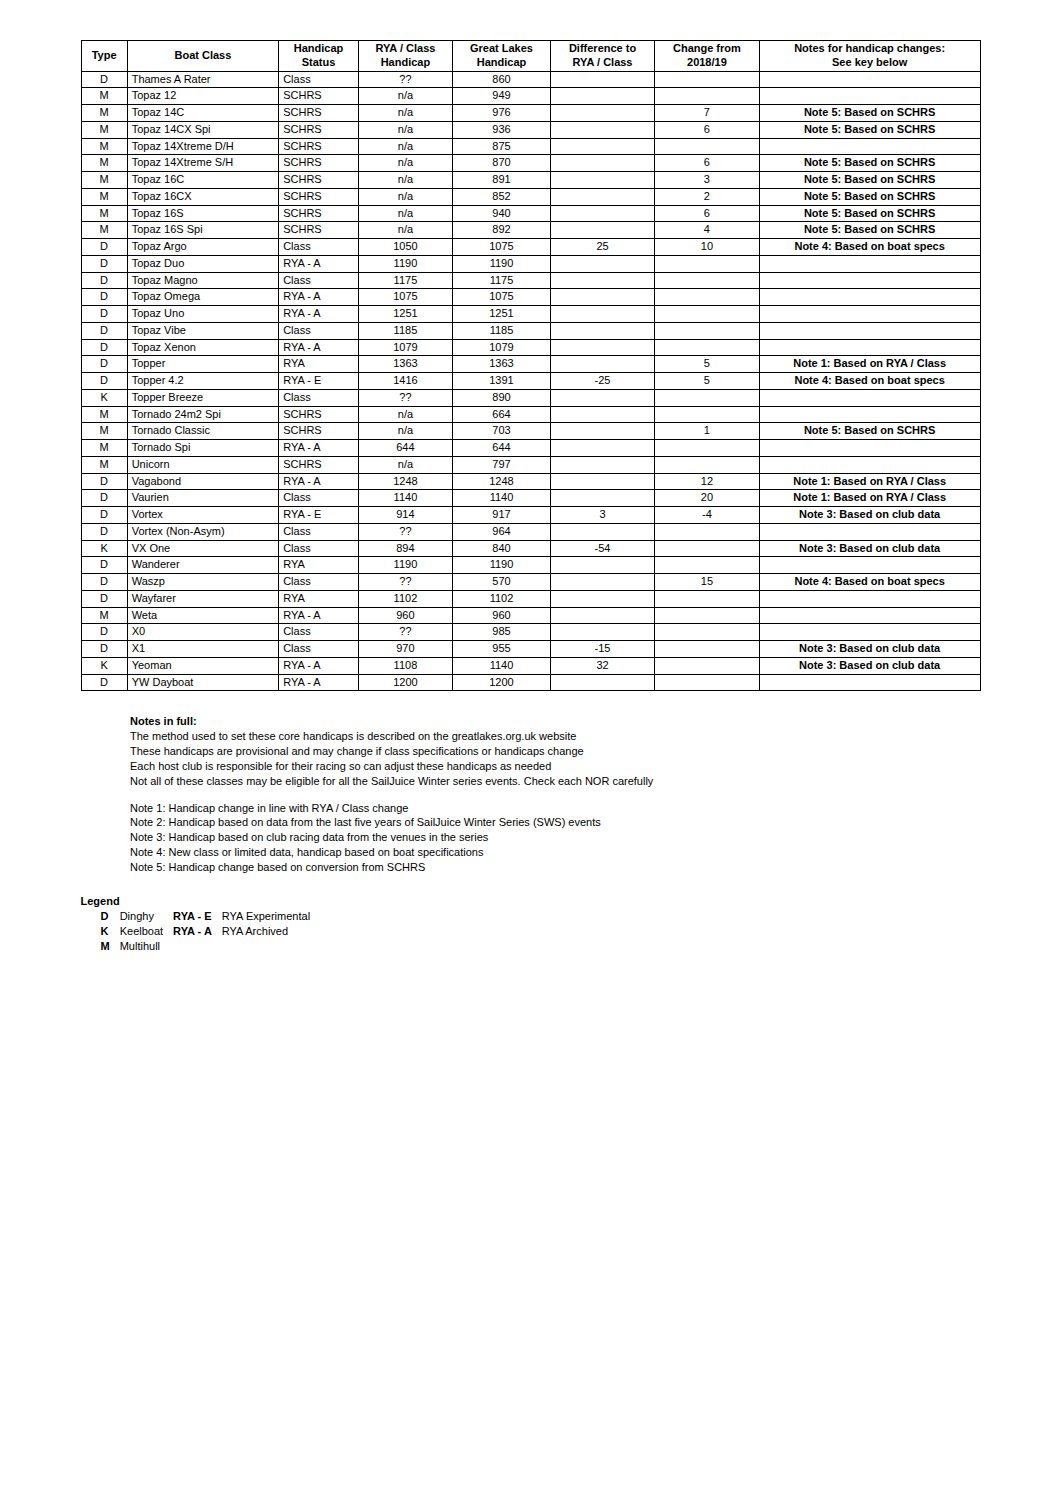| Type | Boat Class | Handicap Status | RYA / Class Handicap | Great Lakes Handicap | Difference to RYA / Class | Change from 2018/19 | Notes for handicap changes: See key below |
| --- | --- | --- | --- | --- | --- | --- | --- |
| D | Thames A Rater | Class | ?? | 860 | | | |
| M | Topaz 12 | SCHRS | n/a | 949 | | | |
| M | Topaz 14C | SCHRS | n/a | 976 | | 7 | Note 5: Based on SCHRS |
| M | Topaz 14CX Spi | SCHRS | n/a | 936 | | 6 | Note 5: Based on SCHRS |
| M | Topaz 14Xtreme D/H | SCHRS | n/a | 875 | | | |
| M | Topaz 14Xtreme S/H | SCHRS | n/a | 870 | | 6 | Note 5: Based on SCHRS |
| M | Topaz 16C | SCHRS | n/a | 891 | | 3 | Note 5: Based on SCHRS |
| M | Topaz 16CX | SCHRS | n/a | 852 | | 2 | Note 5: Based on SCHRS |
| M | Topaz 16S | SCHRS | n/a | 940 | | 6 | Note 5: Based on SCHRS |
| M | Topaz 16S Spi | SCHRS | n/a | 892 | | 4 | Note 5: Based on SCHRS |
| D | Topaz Argo | Class | 1050 | 1075 | 25 | 10 | Note 4: Based on boat specs |
| D | Topaz Duo | RYA - A | 1190 | 1190 | | | |
| D | Topaz Magno | Class | 1175 | 1175 | | | |
| D | Topaz Omega | RYA - A | 1075 | 1075 | | | |
| D | Topaz Uno | RYA - A | 1251 | 1251 | | | |
| D | Topaz Vibe | Class | 1185 | 1185 | | | |
| D | Topaz Xenon | RYA - A | 1079 | 1079 | | | |
| D | Topper | RYA | 1363 | 1363 | | 5 | Note 1: Based on RYA / Class |
| D | Topper 4.2 | RYA - E | 1416 | 1391 | -25 | 5 | Note 4: Based on boat specs |
| K | Topper Breeze | Class | ?? | 890 | | | |
| M | Tornado 24m2 Spi | SCHRS | n/a | 664 | | | |
| M | Tornado Classic | SCHRS | n/a | 703 | | 1 | Note 5: Based on SCHRS |
| M | Tornado Spi | RYA - A | 644 | 644 | | | |
| M | Unicorn | SCHRS | n/a | 797 | | | |
| D | Vagabond | RYA - A | 1248 | 1248 | | 12 | Note 1: Based on RYA / Class |
| D | Vaurien | Class | 1140 | 1140 | | 20 | Note 1: Based on RYA / Class |
| D | Vortex | RYA - E | 914 | 917 | 3 | -4 | Note 3: Based on club data |
| D | Vortex (Non-Asym) | Class | ?? | 964 | | | |
| K | VX One | Class | 894 | 840 | -54 | | Note 3: Based on club data |
| D | Wanderer | RYA | 1190 | 1190 | | | |
| D | Waszp | Class | ?? | 570 | | 15 | Note 4: Based on boat specs |
| D | Wayfarer | RYA | 1102 | 1102 | | | |
| M | Weta | RYA - A | 960 | 960 | | | |
| D | X0 | Class | ?? | 985 | | | |
| D | X1 | Class | 970 | 955 | -15 | | Note 3: Based on club data |
| K | Yeoman | RYA - A | 1108 | 1140 | 32 | | Note 3: Based on club data |
| D | YW Dayboat | RYA - A | 1200 | 1200 | | | |
Notes in full:
The method used to set these core handicaps is described on the greatlakes.org.uk website
These handicaps are provisional and may change if class specifications or handicaps change
Each host club is responsible for their racing so can adjust these handicaps as needed
Not all of these classes may be eligible for all the SailJuice Winter series events. Check each NOR carefully
Note 1: Handicap change in line with RYA / Class change
Note 2: Handicap based on data from the last five years of SailJuice Winter Series (SWS) events
Note 3: Handicap based on club racing data from the venues in the series
Note 4: New class or limited data, handicap based on boat specifications
Note 5: Handicap change based on conversion from SCHRS
Legend
| D | Dinghy | RYA - E | RYA Experimental |
| K | Keelboat | RYA - A | RYA Archived |
| M | Multihull | | |